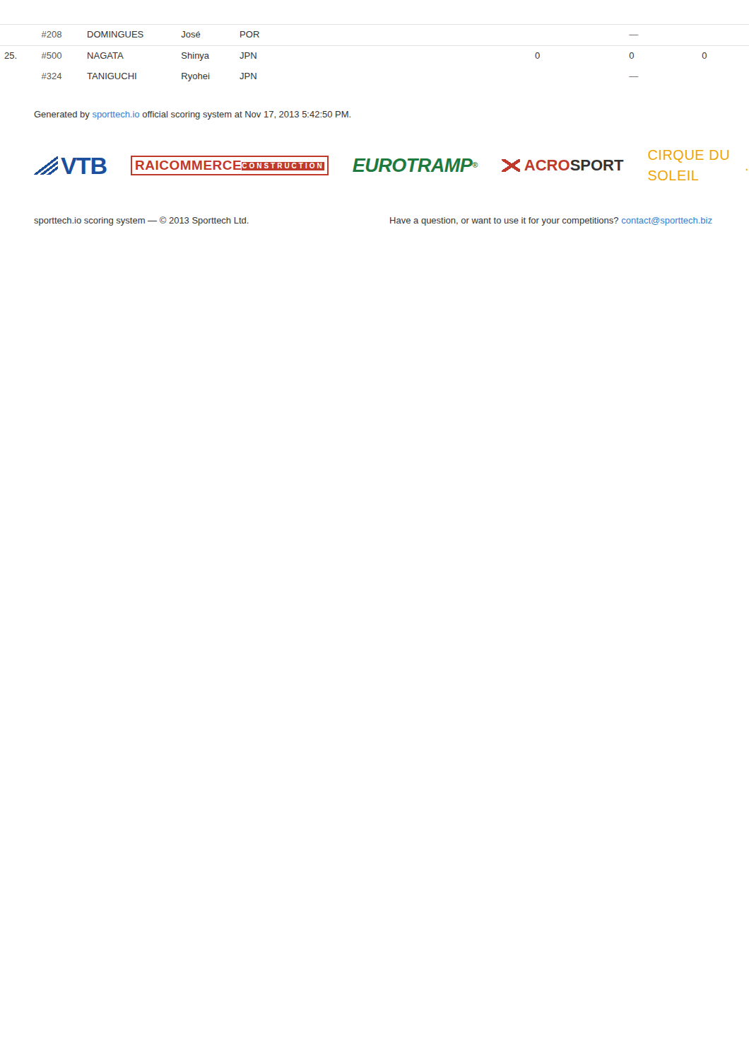| | #208 | DOMINGUES | José | POR | | | — | |
| 25. | #500 | NAGATA | Shinya | JPN | | 0 | 0 | 0 |
| | #324 | TANIGUCHI | Ryohei | JPN | | | — | |
Generated by sporttech.io official scoring system at Nov 17, 2013 5:42:50 PM.
VTB
RAICOMMERCE
CONSTRUCTION
EUROTRAMP®
ACRO SPORT
CIRQUE DU SOLEIL.
sporttech.io scoring system — © 2013 Sporttech Ltd.
Have a question, or want to use it for your competitions? contact@sporttech.biz